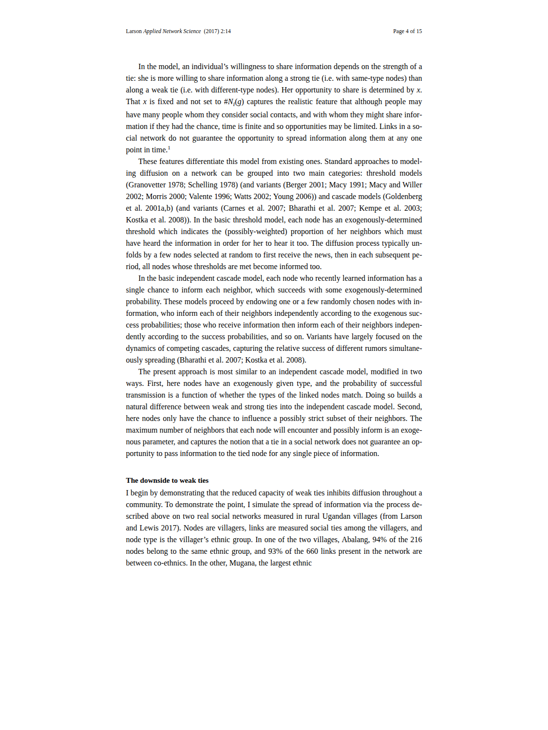Larson Applied Network Science (2017) 2:14 Page 4 of 15
In the model, an individual’s willingness to share information depends on the strength of a tie: she is more willing to share information along a strong tie (i.e. with same-type nodes) than along a weak tie (i.e. with different-type nodes). Her opportunity to share is determined by x. That x is fixed and not set to #Ni(g) captures the realistic feature that although people may have many people whom they consider social contacts, and with whom they might share information if they had the chance, time is finite and so opportunities may be limited. Links in a social network do not guarantee the opportunity to spread information along them at any one point in time.1
These features differentiate this model from existing ones. Standard approaches to modeling diffusion on a network can be grouped into two main categories: threshold models (Granovetter 1978; Schelling 1978) (and variants (Berger 2001; Macy 1991; Macy and Willer 2002; Morris 2000; Valente 1996; Watts 2002; Young 2006)) and cascade models (Goldenberg et al. 2001a,b) (and variants (Carnes et al. 2007; Bharathi et al. 2007; Kempe et al. 2003; Kostka et al. 2008)). In the basic threshold model, each node has an exogenously-determined threshold which indicates the (possibly-weighted) proportion of her neighbors which must have heard the information in order for her to hear it too. The diffusion process typically unfolds by a few nodes selected at random to first receive the news, then in each subsequent period, all nodes whose thresholds are met become informed too.
In the basic independent cascade model, each node who recently learned information has a single chance to inform each neighbor, which succeeds with some exogenously-determined probability. These models proceed by endowing one or a few randomly chosen nodes with information, who inform each of their neighbors independently according to the exogenous success probabilities; those who receive information then inform each of their neighbors independently according to the success probabilities, and so on. Variants have largely focused on the dynamics of competing cascades, capturing the relative success of different rumors simultaneously spreading (Bharathi et al. 2007; Kostka et al. 2008).
The present approach is most similar to an independent cascade model, modified in two ways. First, here nodes have an exogenously given type, and the probability of successful transmission is a function of whether the types of the linked nodes match. Doing so builds a natural difference between weak and strong ties into the independent cascade model. Second, here nodes only have the chance to influence a possibly strict subset of their neighbors. The maximum number of neighbors that each node will encounter and possibly inform is an exogenous parameter, and captures the notion that a tie in a social network does not guarantee an opportunity to pass information to the tied node for any single piece of information.
The downside to weak ties
I begin by demonstrating that the reduced capacity of weak ties inhibits diffusion throughout a community. To demonstrate the point, I simulate the spread of information via the process described above on two real social networks measured in rural Ugandan villages (from Larson and Lewis 2017). Nodes are villagers, links are measured social ties among the villagers, and node type is the villager’s ethnic group. In one of the two villages, Abalang, 94% of the 216 nodes belong to the same ethnic group, and 93% of the 660 links present in the network are between co-ethnics. In the other, Mugana, the largest ethnic